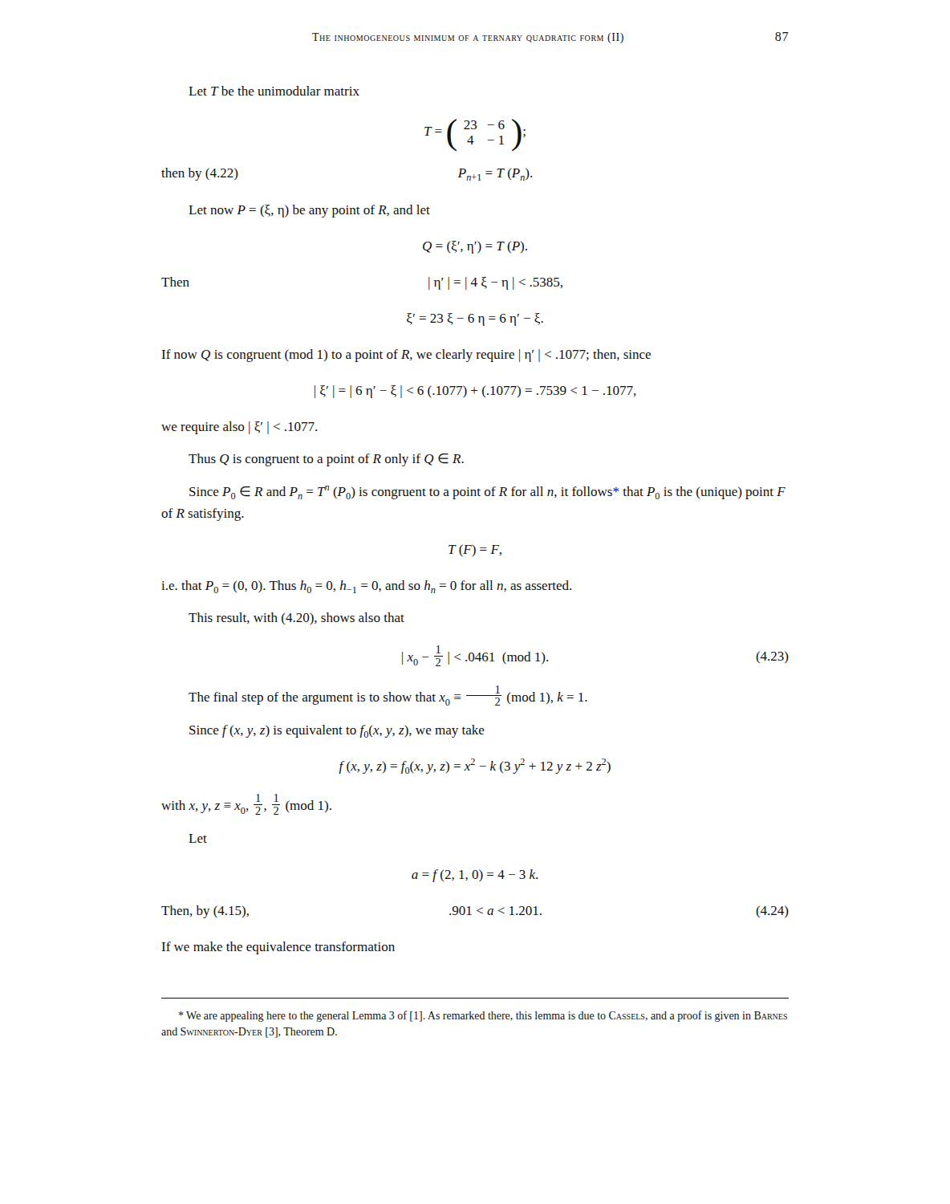The inhomogeneous minimum of a ternary quadratic form (II) 87
Let T be the unimodular matrix
T = (
| 23 | − 6 |
| 4 | − 1 |
) ;
then by (4.22) Pn+1 = T (Pn).
Let now P = (ξ, η) be any point of R, and let
Q = (ξ′, η′) = T (P).
Then | η′ | = | 4 ξ − η | < .5385,
ξ′ = 23 ξ − 6 η = 6 η′ − ξ.
If now Q is congruent (mod 1) to a point of R, we clearly require | η′ | < .1077; then, since
| ξ′ | = | 6 η′ − ξ | < 6 (.1077) + (.1077) = .7539 < 1 − .1077,
we require also | ξ′ | < .1077.
Thus Q is congruent to a point of R only if Q ∈ R.
Since P0 ∈ R and Pn = Tn (P0) is congruent to a point of R for all n, it follows* that P0 is the (unique) point F of R satisfying.
T (F) = F,
i.e. that P0 = (0, 0). Thus h0 = 0, h−1 = 0, and so hn = 0 for all n, as asserted.
This result, with (4.20), shows also that
| x0 − 12 | < .0461 (mod 1). (4.23)
The final step of the argument is to show that x0 ≡ 12 (mod 1), k = 1.
Since f (x, y, z) is equivalent to f0(x, y, z), we may take
f (x, y, z) = f0(x, y, z) = x2 − k (3 y2 + 12 y z + 2 z2)
with x, y, z ≡ x0, 12, 12 (mod 1).
Let
a = f (2, 1, 0) = 4 − 3 k.
Then, by (4.15), .901 < a < 1.201. (4.24)
If we make the equivalence transformation
* We are appealing here to the general Lemma 3 of [1]. As remarked there, this lemma is due to Cassels, and a proof is given in Barnes and Swinnerton-Dyer [3], Theorem D.